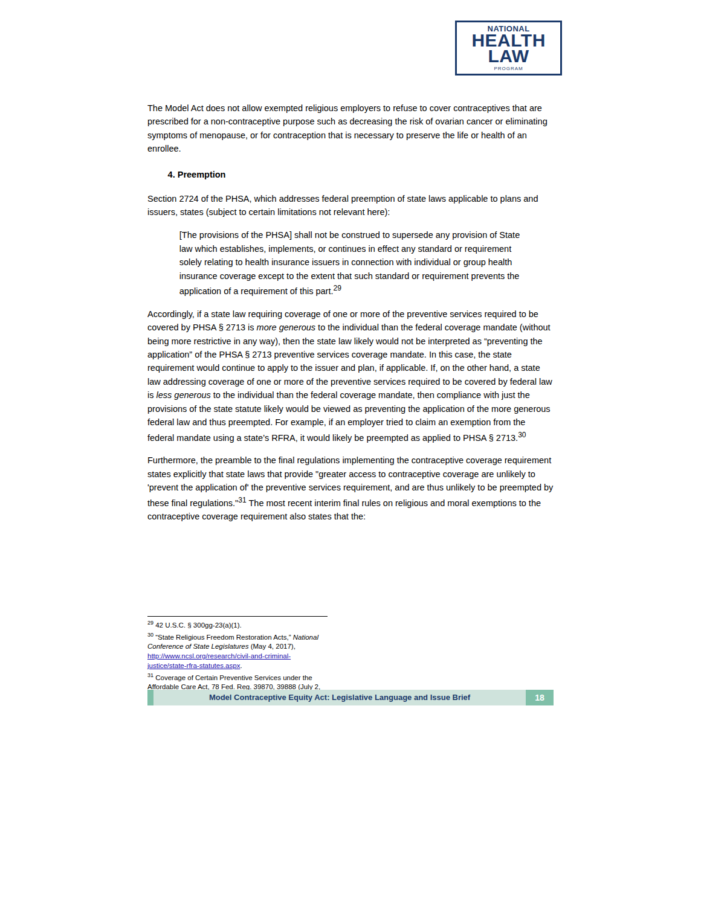NATIONAL
HEALTH
LAW
PROGRAM
The Model Act does not allow exempted religious employers to refuse to cover contraceptives that are prescribed for a non-contraceptive purpose such as decreasing the risk of ovarian cancer or eliminating symptoms of menopause, or for contraception that is necessary to preserve the life or health of an enrollee.
4. Preemption
Section 2724 of the PHSA, which addresses federal preemption of state laws applicable to plans and issuers, states (subject to certain limitations not relevant here):
[The provisions of the PHSA] shall not be construed to supersede any provision of State law which establishes, implements, or continues in effect any standard or requirement solely relating to health insurance issuers in connection with individual or group health insurance coverage except to the extent that such standard or requirement prevents the application of a requirement of this part.29
Accordingly, if a state law requiring coverage of one or more of the preventive services required to be covered by PHSA § 2713 is more generous to the individual than the federal coverage mandate (without being more restrictive in any way), then the state law likely would not be interpreted as “preventing the application” of the PHSA § 2713 preventive services coverage mandate. In this case, the state requirement would continue to apply to the issuer and plan, if applicable. If, on the other hand, a state law addressing coverage of one or more of the preventive services required to be covered by federal law is less generous to the individual than the federal coverage mandate, then compliance with just the provisions of the state statute likely would be viewed as preventing the application of the more generous federal law and thus preempted. For example, if an employer tried to claim an exemption from the federal mandate using a state’s RFRA, it would likely be preempted as applied to PHSA § 2713.30
Furthermore, the preamble to the final regulations implementing the contraceptive coverage requirement states explicitly that state laws that provide "greater access to contraceptive coverage are unlikely to 'prevent the application of' the preventive services requirement, and are thus unlikely to be preempted by these final regulations."31 The most recent interim final rules on religious and moral exemptions to the contraceptive coverage requirement also states that the:
29 42 U.S.C. § 300gg-23(a)(1).
30 “State Religious Freedom Restoration Acts,” National Conference of State Legislatures (May 4, 2017), http://www.ncsl.org/research/civil-and-criminal-justice/state-rfra-statutes.aspx.
31 Coverage of Certain Preventive Services under the Affordable Care Act, 78 Fed. Reg. 39870, 39888 (July 2, 2013).
Model Contraceptive Equity Act: Legislative Language and Issue Brief
18